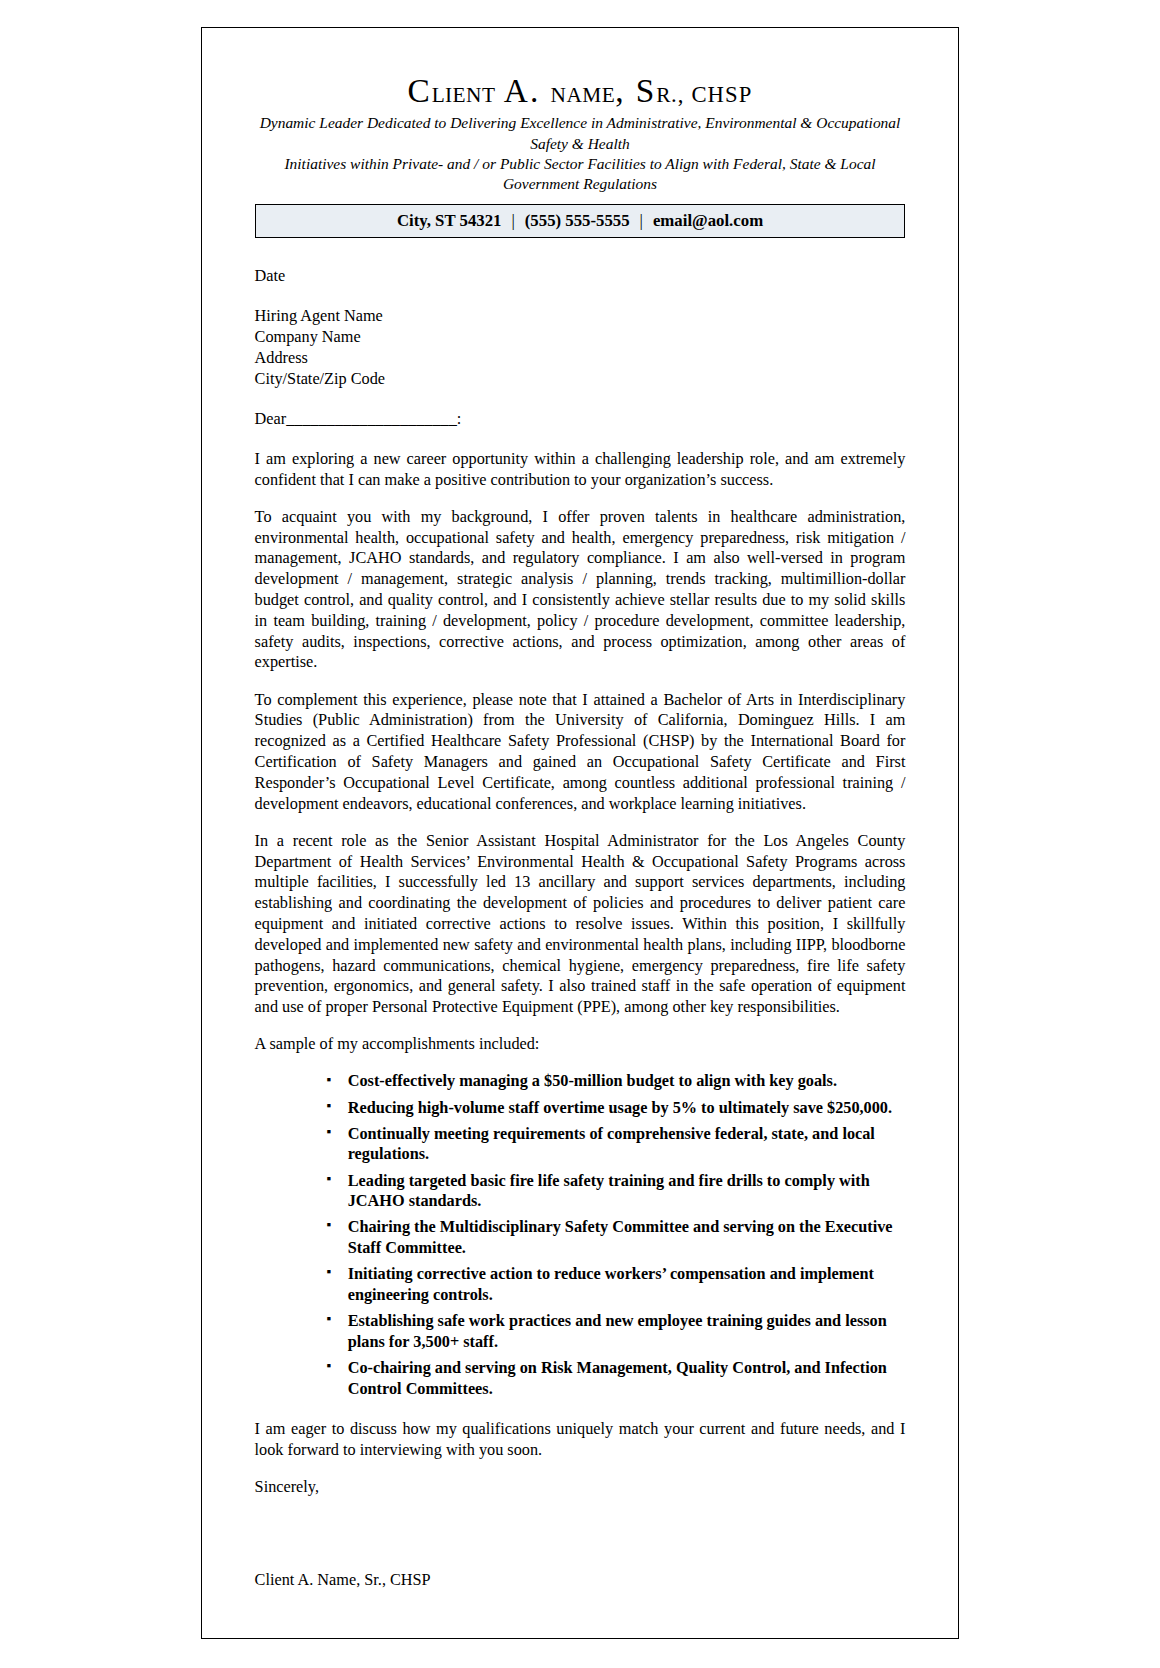CLIENT A. NAME, SR., CHSP
Dynamic Leader Dedicated to Delivering Excellence in Administrative, Environmental & Occupational Safety & Health
Initiatives within Private- and / or Public Sector Facilities to Align with Federal, State & Local Government Regulations
City, ST 54321 | (555) 555-5555 | email@aol.com
Date
Hiring Agent Name
Company Name
Address
City/State/Zip Code
Dear_____________________:
I am exploring a new career opportunity within a challenging leadership role, and am extremely confident that I can make a positive contribution to your organization’s success.
To acquaint you with my background, I offer proven talents in healthcare administration, environmental health, occupational safety and health, emergency preparedness, risk mitigation / management, JCAHO standards, and regulatory compliance. I am also well-versed in program development / management, strategic analysis / planning, trends tracking, multimillion-dollar budget control, and quality control, and I consistently achieve stellar results due to my solid skills in team building, training / development, policy / procedure development, committee leadership, safety audits, inspections, corrective actions, and process optimization, among other areas of expertise.
To complement this experience, please note that I attained a Bachelor of Arts in Interdisciplinary Studies (Public Administration) from the University of California, Dominguez Hills. I am recognized as a Certified Healthcare Safety Professional (CHSP) by the International Board for Certification of Safety Managers and gained an Occupational Safety Certificate and First Responder’s Occupational Level Certificate, among countless additional professional training / development endeavors, educational conferences, and workplace learning initiatives.
In a recent role as the Senior Assistant Hospital Administrator for the Los Angeles County Department of Health Services’ Environmental Health & Occupational Safety Programs across multiple facilities, I successfully led 13 ancillary and support services departments, including establishing and coordinating the development of policies and procedures to deliver patient care equipment and initiated corrective actions to resolve issues. Within this position, I skillfully developed and implemented new safety and environmental health plans, including IIPP, bloodborne pathogens, hazard communications, chemical hygiene, emergency preparedness, fire life safety prevention, ergonomics, and general safety. I also trained staff in the safe operation of equipment and use of proper Personal Protective Equipment (PPE), among other key responsibilities.
A sample of my accomplishments included:
Cost-effectively managing a $50-million budget to align with key goals.
Reducing high-volume staff overtime usage by 5% to ultimately save $250,000.
Continually meeting requirements of comprehensive federal, state, and local regulations.
Leading targeted basic fire life safety training and fire drills to comply with JCAHO standards.
Chairing the Multidisciplinary Safety Committee and serving on the Executive Staff Committee.
Initiating corrective action to reduce workers’ compensation and implement engineering controls.
Establishing safe work practices and new employee training guides and lesson plans for 3,500+ staff.
Co-chairing and serving on Risk Management, Quality Control, and Infection Control Committees.
I am eager to discuss how my qualifications uniquely match your current and future needs, and I look forward to interviewing with you soon.
Sincerely,
Client A. Name, Sr., CHSP